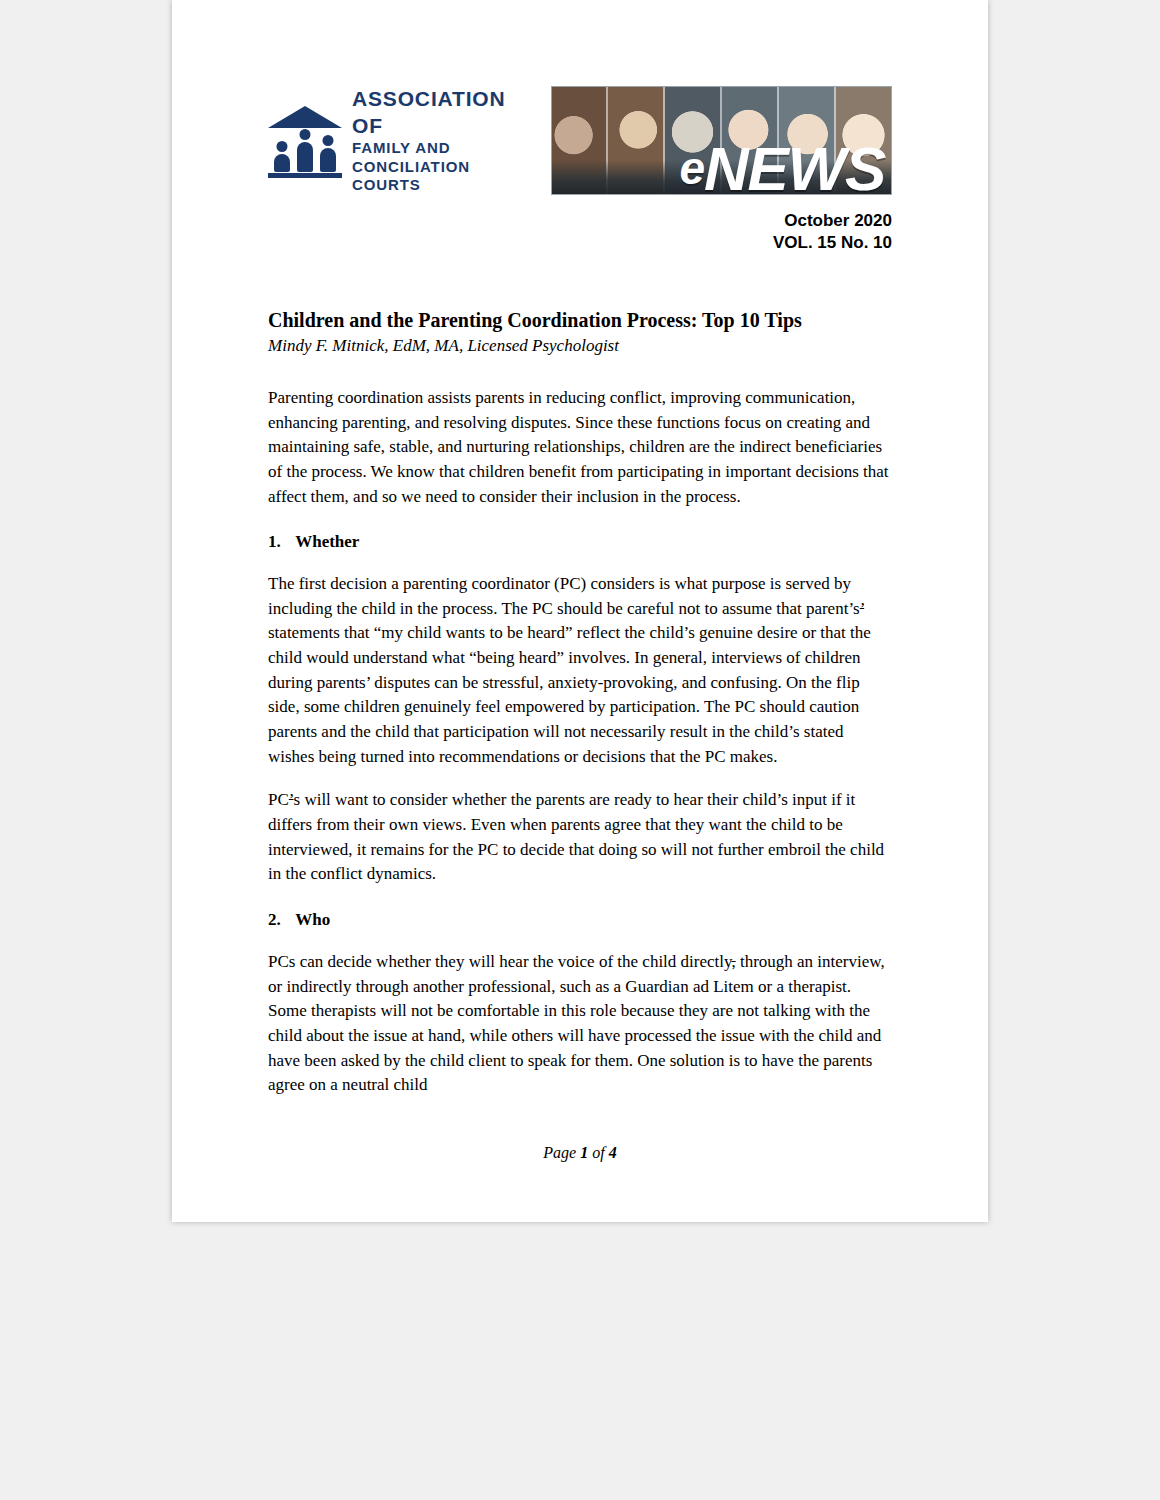Association of Family and Conciliation Courts
e NEWS
October 2020
VOL. 15 No. 10
Children and the Parenting Coordination Process: Top 10 Tips
Mindy F. Mitnick, EdM, MA, Licensed Psychologist
Parenting coordination assists parents in reducing conflict, improving communication, enhancing parenting, and resolving disputes. Since these functions focus on creating and maintaining safe, stable, and nurturing relationships, children are the indirect beneficiaries of the process. We know that children benefit from participating in important decisions that affect them, and so we need to consider their inclusion in the process.
1. Whether
The first decision a parenting coordinator (PC) considers is what purpose is served by including the child in the process. The PC should be careful not to assume that parent’s’ statements that “my child wants to be heard” reflect the child’s genuine desire or that the child would understand what “being heard” involves. In general, interviews of children during parents’ disputes can be stressful, anxiety-provoking, and confusing. On the flip side, some children genuinely feel empowered by participation. The PC should caution parents and the child that participation will not necessarily result in the child’s stated wishes being turned into recommendations or decisions that the PC makes.
PC’s will want to consider whether the parents are ready to hear their child’s input if it differs from their own views. Even when parents agree that they want the child to be interviewed, it remains for the PC to decide that doing so will not further embroil the child in the conflict dynamics.
2. Who
PCs can decide whether they will hear the voice of the child directly, through an interview, or indirectly through another professional, such as a Guardian ad Litem or a therapist. Some therapists will not be comfortable in this role because they are not talking with the child about the issue at hand, while others will have processed the issue with the child and have been asked by the child client to speak for them. One solution is to have the parents agree on a neutral child
Page 1 of 4